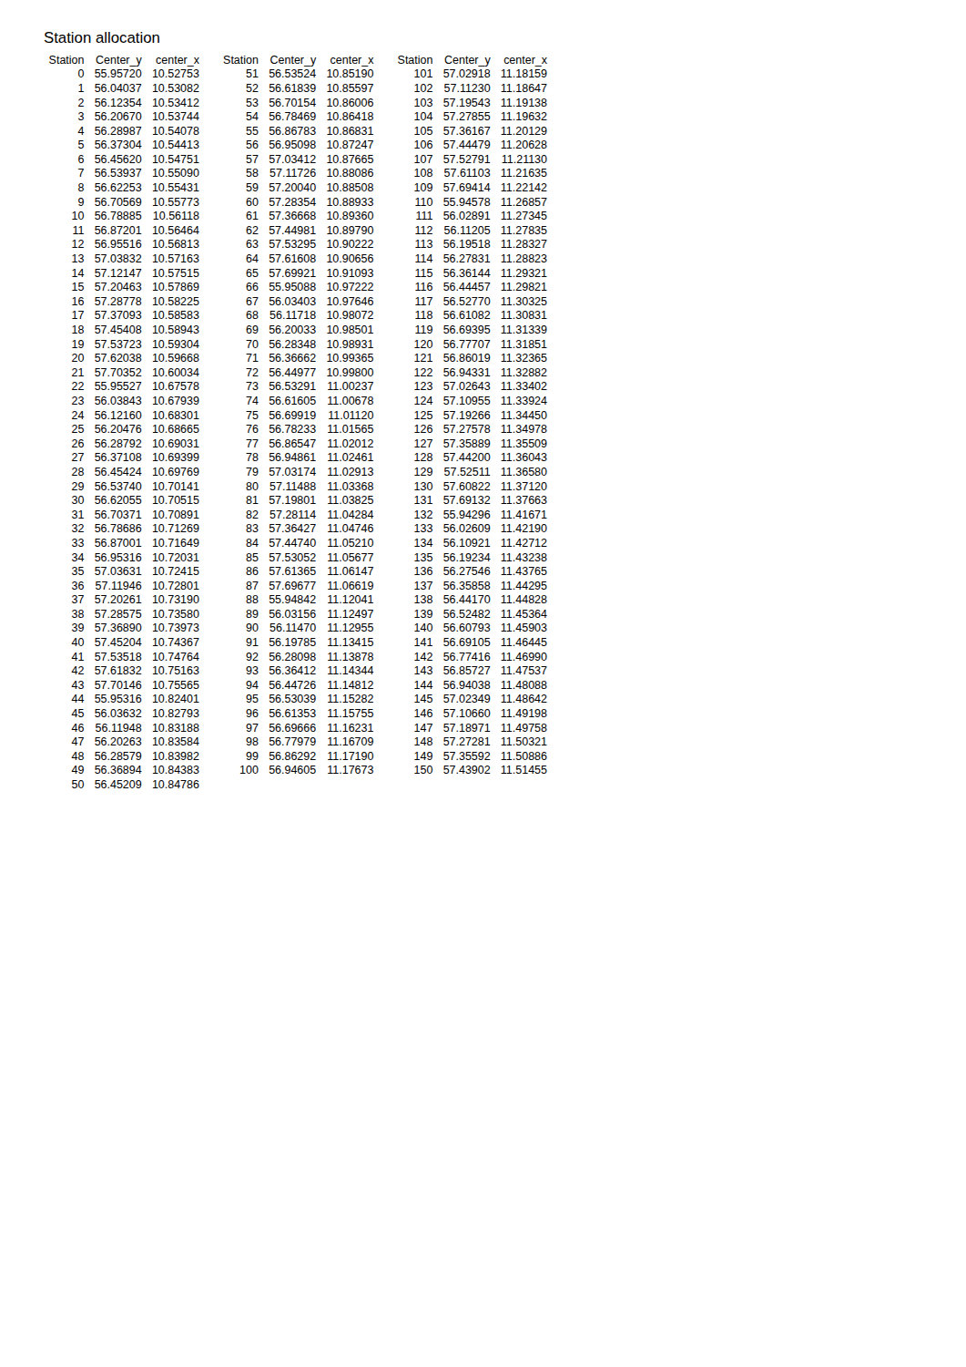Station allocation
| Station | Center_y | center_x | | Station | Center_y | center_x | | Station | Center_y | center_x |
| --- | --- | --- | --- | --- | --- | --- | --- | --- | --- | --- |
| 0 | 55.95720 | 10.52753 | | 51 | 56.53524 | 10.85190 | | 101 | 57.02918 | 11.18159 |
| 1 | 56.04037 | 10.53082 | | 52 | 56.61839 | 10.85597 | | 102 | 57.11230 | 11.18647 |
| 2 | 56.12354 | 10.53412 | | 53 | 56.70154 | 10.86006 | | 103 | 57.19543 | 11.19138 |
| 3 | 56.20670 | 10.53744 | | 54 | 56.78469 | 10.86418 | | 104 | 57.27855 | 11.19632 |
| 4 | 56.28987 | 10.54078 | | 55 | 56.86783 | 10.86831 | | 105 | 57.36167 | 11.20129 |
| 5 | 56.37304 | 10.54413 | | 56 | 56.95098 | 10.87247 | | 106 | 57.44479 | 11.20628 |
| 6 | 56.45620 | 10.54751 | | 57 | 57.03412 | 10.87665 | | 107 | 57.52791 | 11.21130 |
| 7 | 56.53937 | 10.55090 | | 58 | 57.11726 | 10.88086 | | 108 | 57.61103 | 11.21635 |
| 8 | 56.62253 | 10.55431 | | 59 | 57.20040 | 10.88508 | | 109 | 57.69414 | 11.22142 |
| 9 | 56.70569 | 10.55773 | | 60 | 57.28354 | 10.88933 | | 110 | 55.94578 | 11.26857 |
| 10 | 56.78885 | 10.56118 | | 61 | 57.36668 | 10.89360 | | 111 | 56.02891 | 11.27345 |
| 11 | 56.87201 | 10.56464 | | 62 | 57.44981 | 10.89790 | | 112 | 56.11205 | 11.27835 |
| 12 | 56.95516 | 10.56813 | | 63 | 57.53295 | 10.90222 | | 113 | 56.19518 | 11.28327 |
| 13 | 57.03832 | 10.57163 | | 64 | 57.61608 | 10.90656 | | 114 | 56.27831 | 11.28823 |
| 14 | 57.12147 | 10.57515 | | 65 | 57.69921 | 10.91093 | | 115 | 56.36144 | 11.29321 |
| 15 | 57.20463 | 10.57869 | | 66 | 55.95088 | 10.97222 | | 116 | 56.44457 | 11.29821 |
| 16 | 57.28778 | 10.58225 | | 67 | 56.03403 | 10.97646 | | 117 | 56.52770 | 11.30325 |
| 17 | 57.37093 | 10.58583 | | 68 | 56.11718 | 10.98072 | | 118 | 56.61082 | 11.30831 |
| 18 | 57.45408 | 10.58943 | | 69 | 56.20033 | 10.98501 | | 119 | 56.69395 | 11.31339 |
| 19 | 57.53723 | 10.59304 | | 70 | 56.28348 | 10.98931 | | 120 | 56.77707 | 11.31851 |
| 20 | 57.62038 | 10.59668 | | 71 | 56.36662 | 10.99365 | | 121 | 56.86019 | 11.32365 |
| 21 | 57.70352 | 10.60034 | | 72 | 56.44977 | 10.99800 | | 122 | 56.94331 | 11.32882 |
| 22 | 55.95527 | 10.67578 | | 73 | 56.53291 | 11.00237 | | 123 | 57.02643 | 11.33402 |
| 23 | 56.03843 | 10.67939 | | 74 | 56.61605 | 11.00678 | | 124 | 57.10955 | 11.33924 |
| 24 | 56.12160 | 10.68301 | | 75 | 56.69919 | 11.01120 | | 125 | 57.19266 | 11.34450 |
| 25 | 56.20476 | 10.68665 | | 76 | 56.78233 | 11.01565 | | 126 | 57.27578 | 11.34978 |
| 26 | 56.28792 | 10.69031 | | 77 | 56.86547 | 11.02012 | | 127 | 57.35889 | 11.35509 |
| 27 | 56.37108 | 10.69399 | | 78 | 56.94861 | 11.02461 | | 128 | 57.44200 | 11.36043 |
| 28 | 56.45424 | 10.69769 | | 79 | 57.03174 | 11.02913 | | 129 | 57.52511 | 11.36580 |
| 29 | 56.53740 | 10.70141 | | 80 | 57.11488 | 11.03368 | | 130 | 57.60822 | 11.37120 |
| 30 | 56.62055 | 10.70515 | | 81 | 57.19801 | 11.03825 | | 131 | 57.69132 | 11.37663 |
| 31 | 56.70371 | 10.70891 | | 82 | 57.28114 | 11.04284 | | 132 | 55.94296 | 11.41671 |
| 32 | 56.78686 | 10.71269 | | 83 | 57.36427 | 11.04746 | | 133 | 56.02609 | 11.42190 |
| 33 | 56.87001 | 10.71649 | | 84 | 57.44740 | 11.05210 | | 134 | 56.10921 | 11.42712 |
| 34 | 56.95316 | 10.72031 | | 85 | 57.53052 | 11.05677 | | 135 | 56.19234 | 11.43238 |
| 35 | 57.03631 | 10.72415 | | 86 | 57.61365 | 11.06147 | | 136 | 56.27546 | 11.43765 |
| 36 | 57.11946 | 10.72801 | | 87 | 57.69677 | 11.06619 | | 137 | 56.35858 | 11.44295 |
| 37 | 57.20261 | 10.73190 | | 88 | 55.94842 | 11.12041 | | 138 | 56.44170 | 11.44828 |
| 38 | 57.28575 | 10.73580 | | 89 | 56.03156 | 11.12497 | | 139 | 56.52482 | 11.45364 |
| 39 | 57.36890 | 10.73973 | | 90 | 56.11470 | 11.12955 | | 140 | 56.60793 | 11.45903 |
| 40 | 57.45204 | 10.74367 | | 91 | 56.19785 | 11.13415 | | 141 | 56.69105 | 11.46445 |
| 41 | 57.53518 | 10.74764 | | 92 | 56.28098 | 11.13878 | | 142 | 56.77416 | 11.46990 |
| 42 | 57.61832 | 10.75163 | | 93 | 56.36412 | 11.14344 | | 143 | 56.85727 | 11.47537 |
| 43 | 57.70146 | 10.75565 | | 94 | 56.44726 | 11.14812 | | 144 | 56.94038 | 11.48088 |
| 44 | 55.95316 | 10.82401 | | 95 | 56.53039 | 11.15282 | | 145 | 57.02349 | 11.48642 |
| 45 | 56.03632 | 10.82793 | | 96 | 56.61353 | 11.15755 | | 146 | 57.10660 | 11.49198 |
| 46 | 56.11948 | 10.83188 | | 97 | 56.69666 | 11.16231 | | 147 | 57.18971 | 11.49758 |
| 47 | 56.20263 | 10.83584 | | 98 | 56.77979 | 11.16709 | | 148 | 57.27281 | 11.50321 |
| 48 | 56.28579 | 10.83982 | | 99 | 56.86292 | 11.17190 | | 149 | 57.35592 | 11.50886 |
| 49 | 56.36894 | 10.84383 | | 100 | 56.94605 | 11.17673 | | 150 | 57.43902 | 11.51455 |
| 50 | 56.45209 | 10.84786 | | | | | | | | |